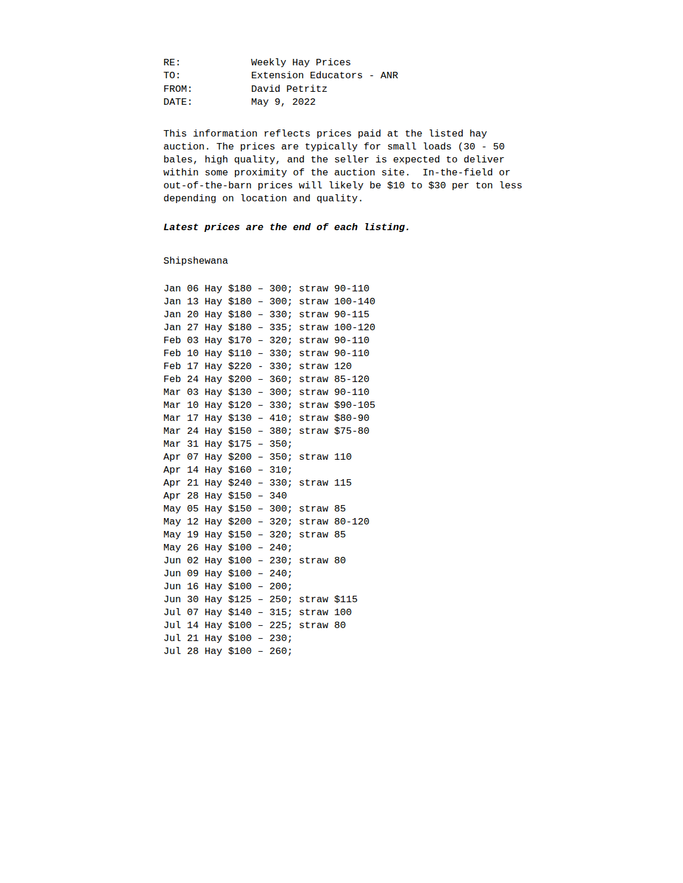| RE: | Weekly Hay Prices |
| TO: | Extension Educators - ANR |
| FROM: | David Petritz |
| DATE: | May 9, 2022 |
This information reflects prices paid at the listed hay auction. The prices are typically for small loads (30 - 50 bales, high quality, and the seller is expected to deliver within some proximity of the auction site. In-the-field or out-of-the-barn prices will likely be $10 to $30 per ton less depending on location and quality.
Latest prices are the end of each listing.
Shipshewana
Jan 06 Hay $180 – 300; straw 90-110
Jan 13 Hay $180 – 300; straw 100-140
Jan 20 Hay $180 – 330; straw 90-115
Jan 27 Hay $180 – 335; straw 100-120
Feb 03 Hay $170 – 320; straw 90-110
Feb 10 Hay $110 – 330; straw 90-110
Feb 17 Hay $220 - 330; straw 120
Feb 24 Hay $200 – 360; straw 85-120
Mar 03 Hay $130 – 300; straw 90-110
Mar 10 Hay $120 – 330; straw $90-105
Mar 17 Hay $130 – 410; straw $80-90
Mar 24 Hay $150 – 380; straw $75-80
Mar 31 Hay $175 – 350;
Apr 07 Hay $200 – 350; straw 110
Apr 14 Hay $160 – 310;
Apr 21 Hay $240 – 330; straw 115
Apr 28 Hay $150 – 340
May 05 Hay $150 – 300; straw 85
May 12 Hay $200 – 320; straw 80-120
May 19 Hay $150 – 320; straw 85
May 26 Hay $100 – 240;
Jun 02 Hay $100 – 230; straw 80
Jun 09 Hay $100 – 240;
Jun 16 Hay $100 – 200;
Jun 30 Hay $125 – 250; straw $115
Jul 07 Hay $140 – 315; straw 100
Jul 14 Hay $100 – 225; straw 80
Jul 21 Hay $100 – 230;
Jul 28 Hay $100 – 260;